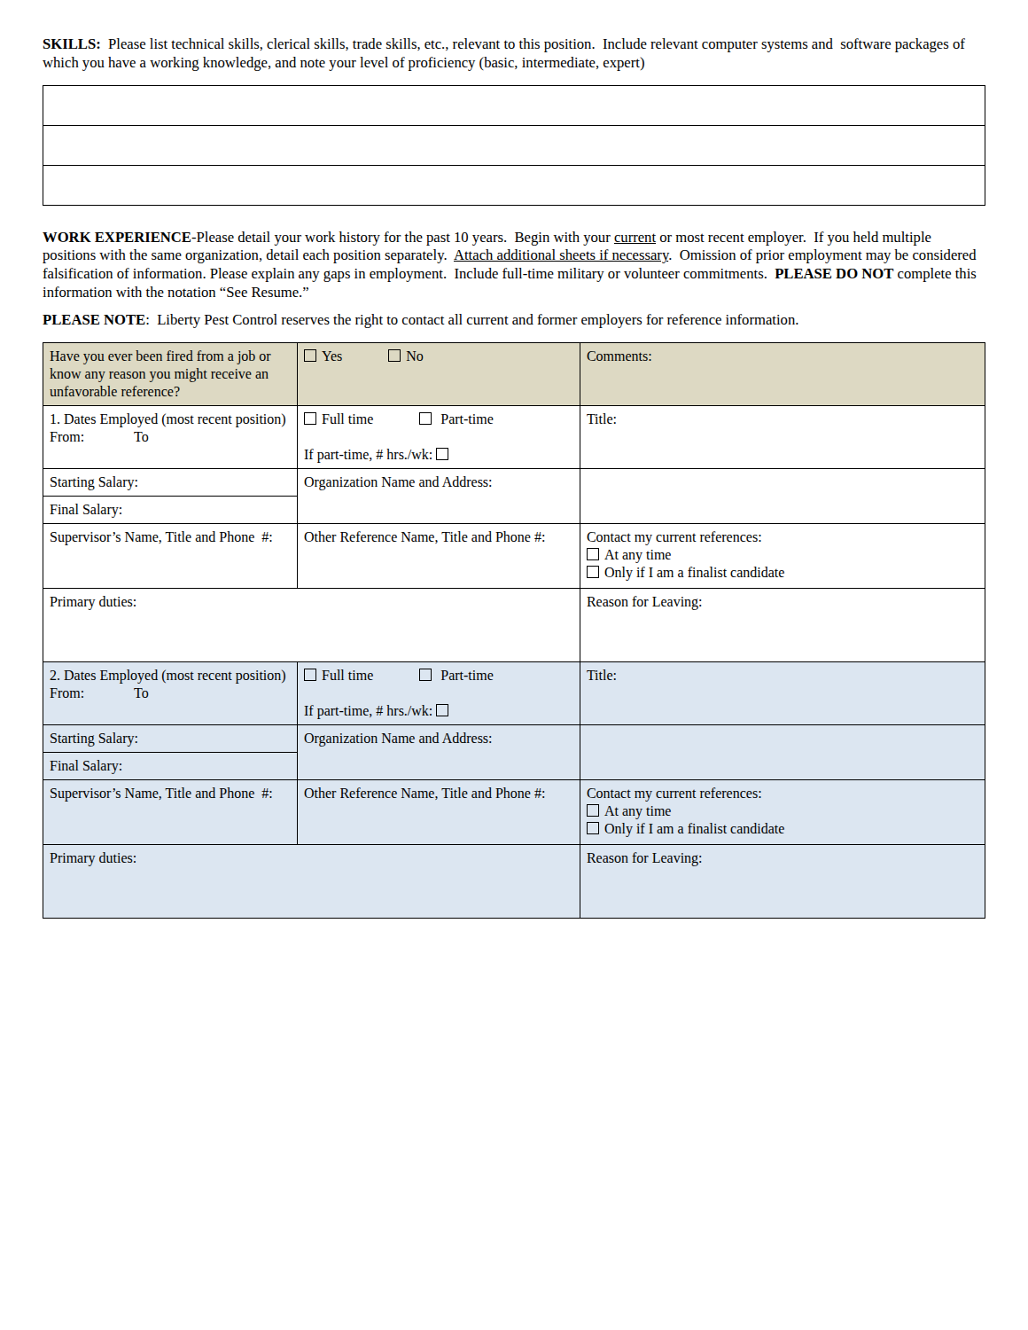SKILLS: Please list technical skills, clerical skills, trade skills, etc., relevant to this position. Include relevant computer systems and software packages of which you have a working knowledge, and note your level of proficiency (basic, intermediate, expert)
WORK EXPERIENCE-Please detail your work history for the past 10 years. Begin with your current or most recent employer. If you held multiple positions with the same organization, detail each position separately. Attach additional sheets if necessary. Omission of prior employment may be considered falsification of information. Please explain any gaps in employment. Include full-time military or volunteer commitments. PLEASE DO NOT complete this information with the notation “See Resume.”
PLEASE NOTE: Liberty Pest Control reserves the right to contact all current and former employers for reference information.
| Have you ever been fired from a job or know any reason you might receive an unfavorable reference? | Yes No | Comments: |
| 1. Dates Employed (most recent position) From: To | Full time Part-time If part-time, # hrs./wk: | Title: |
| Starting Salary: | Organization Name and Address: | |
| Final Salary: |
| Supervisor’s Name, Title and Phone #: | Other Reference Name, Title and Phone #: | Contact my current references: At any time Only if I am a finalist candidate |
| Primary duties: | Reason for Leaving: |
| 2. Dates Employed (most recent position) From: To | Full time Part-time If part-time, # hrs./wk: | Title: |
| Starting Salary: | Organization Name and Address: | |
| Final Salary: |
| Supervisor’s Name, Title and Phone #: | Other Reference Name, Title and Phone #: | Contact my current references: At any time Only if I am a finalist candidate |
| Primary duties: | Reason for Leaving: |